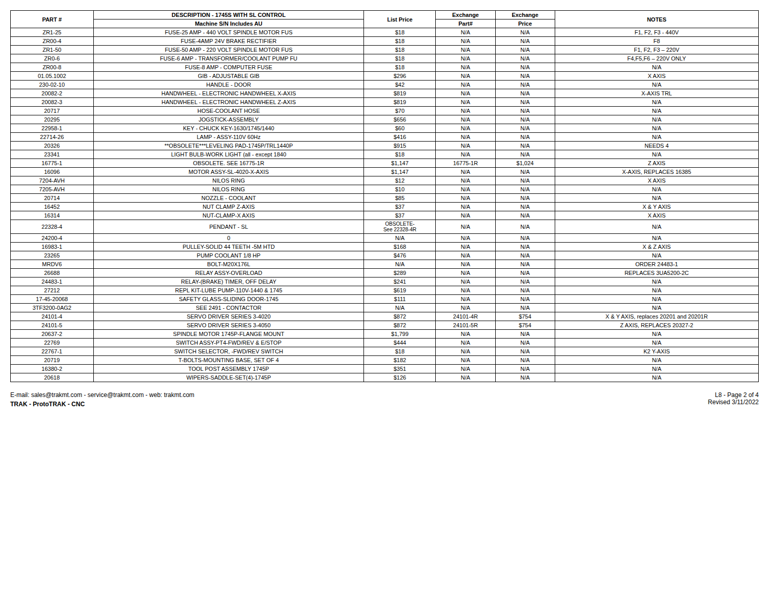| PART # | DESCRIPTION - 1745S WITH SL CONTROL | List Price | Exchange | Exchange | NOTES |
| --- | --- | --- | --- | --- | --- |
| Machine S/N Includes AU | Part# | Price |
| ZR1-25 | FUSE-25 AMP - 440 VOLT SPINDLE MOTOR FUS | $18 | N/A | N/A | F1, F2, F3 - 440V |
| ZR00-4 | FUSE-4AMP 24V BRAKE RECTIFIER | $18 | N/A | N/A | F8 |
| ZR1-50 | FUSE-50 AMP - 220 VOLT SPINDLE MOTOR FUS | $18 | N/A | N/A | F1, F2, F3 – 220V |
| ZR0-6 | FUSE-6 AMP - TRANSFORMER/COOLANT PUMP FU | $18 | N/A | N/A | F4,F5,F6 – 220V ONLY |
| ZR00-8 | FUSE-8 AMP - COMPUTER FUSE | $18 | N/A | N/A | N/A |
| 01.05.1002 | GIB - ADJUSTABLE GIB | $296 | N/A | N/A | X AXIS |
| 230-02-10 | HANDLE - DOOR | $42 | N/A | N/A | N/A |
| 20082-2 | HANDWHEEL - ELECTRONIC HANDWHEEL X-AXIS | $819 | N/A | N/A | X-AXIS TRL |
| 20082-3 | HANDWHEEL - ELECTRONIC HANDWHEEL Z-AXIS | $819 | N/A | N/A | N/A |
| 20717 | HOSE-COOLANT HOSE | $70 | N/A | N/A | N/A |
| 20295 | JOGSTICK-ASSEMBLY | $656 | N/A | N/A | N/A |
| 22958-1 | KEY - CHUCK KEY-1630/1745/1440 | $60 | N/A | N/A | N/A |
| 22714-26 | LAMP - ASSY-110V 60Hz | $416 | N/A | N/A | N/A |
| 20326 | **OBSOLETE***LEVELING PAD-1745P/TRL1440P | $915 | N/A | N/A | NEEDS 4 |
| 23341 | LIGHT BULB-WORK LIGHT (all - except 1840 | $18 | N/A | N/A | N/A |
| 16775-1 | OBSOLETE. SEE 16775-1R | $1,147 | 16775-1R | $1,024 | Z AXIS |
| 16096 | MOTOR ASSY-SL-4020-X-AXIS | $1,147 | N/A | N/A | X-AXIS, REPLACES 16385 |
| 7204-AVH | NILOS RING | $12 | N/A | N/A | X AXIS |
| 7205-AVH | NILOS RING | $10 | N/A | N/A | N/A |
| 20714 | NOZZLE - COOLANT | $85 | N/A | N/A | N/A |
| 16452 | NUT CLAMP Z-AXIS | $37 | N/A | N/A | X & Y AXIS |
| 16314 | NUT-CLAMP-X AXIS | $37 | N/A | N/A | X AXIS |
| 22328-4 | PENDANT - SL | OBSOLETE- See 22328-4R | N/A | N/A | N/A |
| 24200-4 | 0 | N/A | N/A | N/A | N/A |
| 16983-1 | PULLEY-SOLID 44 TEETH -5M HTD | $168 | N/A | N/A | X & Z AXIS |
| 23265 | PUMP COOLANT 1/8 HP | $476 | N/A | N/A | N/A |
| MRDV6 | BOLT-M20X176L | N/A | N/A | N/A | ORDER 24483-1 |
| 26688 | RELAY ASSY-OVERLOAD | $289 | N/A | N/A | REPLACES 3UA5200-2C |
| 24483-1 | RELAY-(BRAKE) TIMER, OFF DELAY | $241 | N/A | N/A | N/A |
| 27212 | REPL KIT-LUBE PUMP-110V-1440 & 1745 | $619 | N/A | N/A | N/A |
| 17-45-20068 | SAFETY GLASS-SLIDING DOOR-1745 | $111 | N/A | N/A | N/A |
| 3TF3200-0AG2 | SEE 2491 - CONTACTOR | N/A | N/A | N/A | N/A |
| 24101-4 | SERVO DRIVER SERIES 3-4020 | $872 | 24101-4R | $754 | X & Y AXIS, replaces 20201 and 20201R |
| 24101-5 | SERVO DRIVER SERIES 3-4050 | $872 | 24101-5R | $754 | Z AXIS, REPLACES 20327-2 |
| 20637-2 | SPINDLE MOTOR 1745P-FLANGE MOUNT | $1,799 | N/A | N/A | N/A |
| 22769 | SWITCH ASSY-PT4-FWD/REV & E/STOP | $444 | N/A | N/A | N/A |
| 22767-1 | SWITCH SELECTOR, -FWD/REV SWITCH | $18 | N/A | N/A | K2 Y-AXIS |
| 20719 | T-BOLTS-MOUNTING BASE, SET OF 4 | $182 | N/A | N/A | N/A |
| 16380-2 | TOOL POST ASSEMBLY 1745P | $351 | N/A | N/A | N/A |
| 20618 | WIPERS-SADDLE-SET(4)-1745P | $126 | N/A | N/A | N/A |
E-mail: sales@trakmt.com - service@trakmt.com - web: trakmt.com
TRAK - ProtoTRAK - CNC
L8 - Page 2 of 4
Revised 3/11/2022